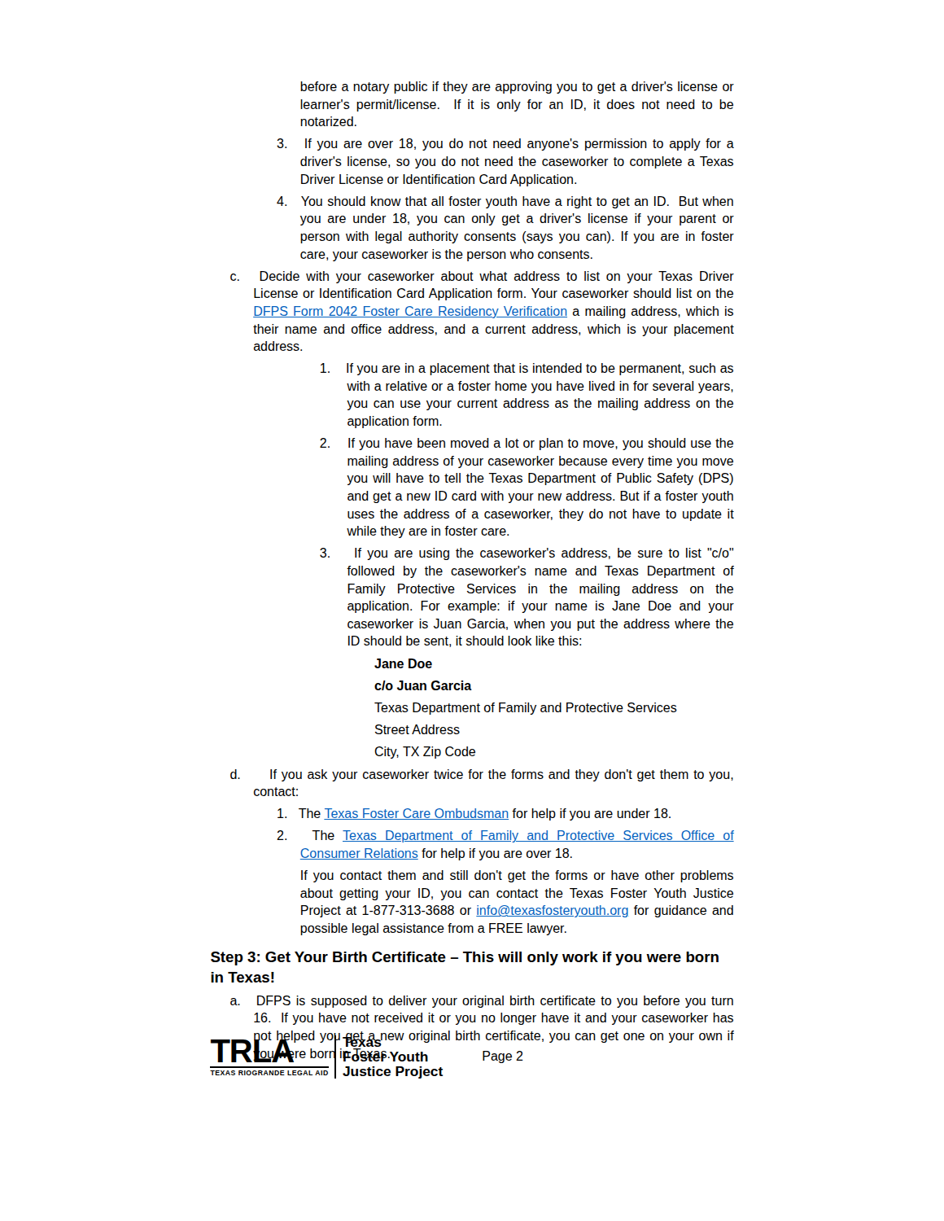before a notary public if they are approving you to get a driver's license or learner's permit/license. If it is only for an ID, it does not need to be notarized.
3. If you are over 18, you do not need anyone's permission to apply for a driver's license, so you do not need the caseworker to complete a Texas Driver License or Identification Card Application.
4. You should know that all foster youth have a right to get an ID. But when you are under 18, you can only get a driver's license if your parent or person with legal authority consents (says you can). If you are in foster care, your caseworker is the person who consents.
c. Decide with your caseworker about what address to list on your Texas Driver License or Identification Card Application form. Your caseworker should list on the DFPS Form 2042 Foster Care Residency Verification a mailing address, which is their name and office address, and a current address, which is your placement address.
1. If you are in a placement that is intended to be permanent, such as with a relative or a foster home you have lived in for several years, you can use your current address as the mailing address on the application form.
2. If you have been moved a lot or plan to move, you should use the mailing address of your caseworker because every time you move you will have to tell the Texas Department of Public Safety (DPS) and get a new ID card with your new address. But if a foster youth uses the address of a caseworker, they do not have to update it while they are in foster care.
3. If you are using the caseworker's address, be sure to list "c/o" followed by the caseworker's name and Texas Department of Family Protective Services in the mailing address on the application. For example: if your name is Jane Doe and your caseworker is Juan Garcia, when you put the address where the ID should be sent, it should look like this:
Jane Doe
c/o Juan Garcia
Texas Department of Family and Protective Services
Street Address
City, TX Zip Code
d. If you ask your caseworker twice for the forms and they don't get them to you, contact:
1. The Texas Foster Care Ombudsman for help if you are under 18.
2. The Texas Department of Family and Protective Services Office of Consumer Relations for help if you are over 18.
If you contact them and still don't get the forms or have other problems about getting your ID, you can contact the Texas Foster Youth Justice Project at 1-877-313-3688 or info@texasfosteryouth.org for guidance and possible legal assistance from a FREE lawyer.
Step 3: Get Your Birth Certificate – This will only work if you were born in Texas!
a. DFPS is supposed to deliver your original birth certificate to you before you turn 16. If you have not received it or you no longer have it and your caseworker has not helped you get a new original birth certificate, you can get one on your own if you were born in Texas.
TRLA
TEXAS RIOGRANDE LEGAL AID
Texas
Foster Youth
Justice Project
Page 2